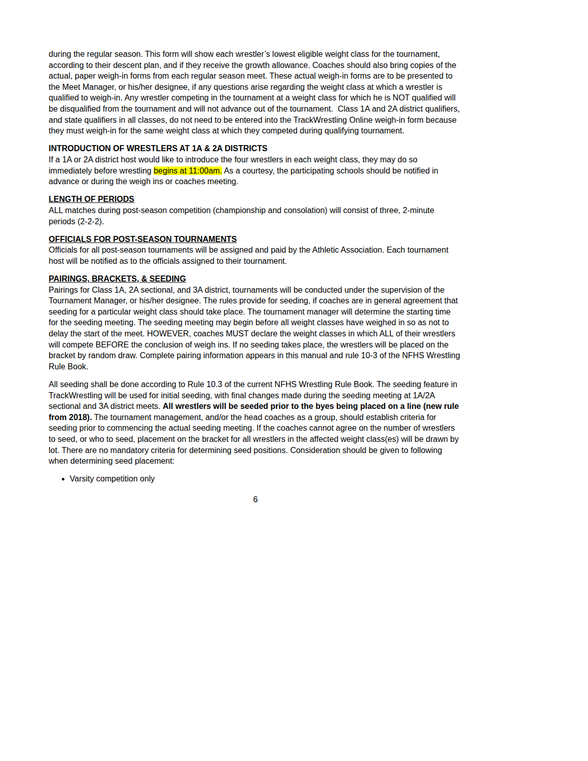during the regular season. This form will show each wrestler’s lowest eligible weight class for the tournament, according to their descent plan, and if they receive the growth allowance. Coaches should also bring copies of the actual, paper weigh-in forms from each regular season meet. These actual weigh-in forms are to be presented to the Meet Manager, or his/her designee, if any questions arise regarding the weight class at which a wrestler is qualified to weigh-in. Any wrestler competing in the tournament at a weight class for which he is NOT qualified will be disqualified from the tournament and will not advance out of the tournament. Class 1A and 2A district qualifiers, and state qualifiers in all classes, do not need to be entered into the TrackWrestling Online weigh-in form because they must weigh-in for the same weight class at which they competed during qualifying tournament.
Introduction of Wrestlers at 1A & 2A Districts
If a 1A or 2A district host would like to introduce the four wrestlers in each weight class, they may do so immediately before wrestling begins at 11:00am. As a courtesy, the participating schools should be notified in advance or during the weigh ins or coaches meeting.
Length of Periods
ALL matches during post-season competition (championship and consolation) will consist of three, 2-minute periods (2-2-2).
Officials for Post-Season Tournaments
Officials for all post-season tournaments will be assigned and paid by the Athletic Association. Each tournament host will be notified as to the officials assigned to their tournament.
Pairings, Brackets, & Seeding
Pairings for Class 1A, 2A sectional, and 3A district, tournaments will be conducted under the supervision of the Tournament Manager, or his/her designee. The rules provide for seeding, if coaches are in general agreement that seeding for a particular weight class should take place. The tournament manager will determine the starting time for the seeding meeting. The seeding meeting may begin before all weight classes have weighed in so as not to delay the start of the meet. HOWEVER, coaches MUST declare the weight classes in which ALL of their wrestlers will compete BEFORE the conclusion of weigh ins. If no seeding takes place, the wrestlers will be placed on the bracket by random draw. Complete pairing information appears in this manual and rule 10-3 of the NFHS Wrestling Rule Book.
All seeding shall be done according to Rule 10.3 of the current NFHS Wrestling Rule Book. The seeding feature in TrackWrestling will be used for initial seeding, with final changes made during the seeding meeting at 1A/2A sectional and 3A district meets. All wrestlers will be seeded prior to the byes being placed on a line (new rule from 2018). The tournament management, and/or the head coaches as a group, should establish criteria for seeding prior to commencing the actual seeding meeting. If the coaches cannot agree on the number of wrestlers to seed, or who to seed, placement on the bracket for all wrestlers in the affected weight class(es) will be drawn by lot. There are no mandatory criteria for determining seed positions. Consideration should be given to following when determining seed placement:
Varsity competition only
6